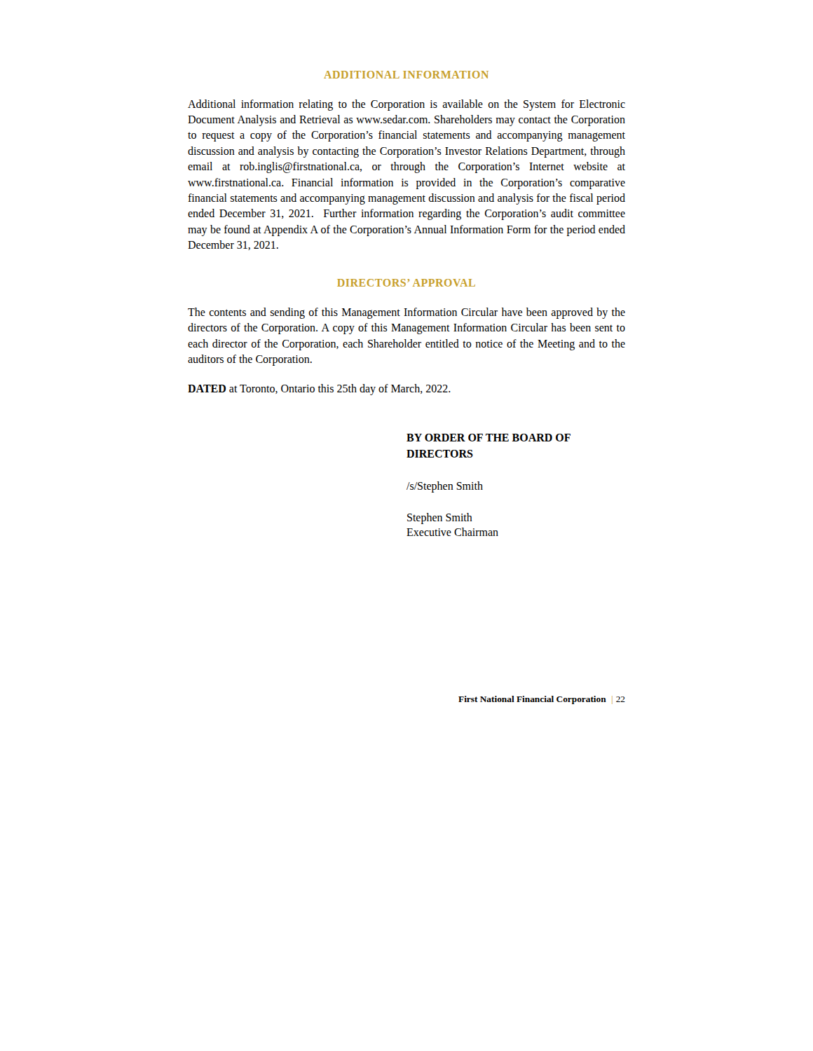Additional Information
Additional information relating to the Corporation is available on the System for Electronic Document Analysis and Retrieval as www.sedar.com. Shareholders may contact the Corporation to request a copy of the Corporation’s financial statements and accompanying management discussion and analysis by contacting the Corporation’s Investor Relations Department, through email at rob.inglis@firstnational.ca, or through the Corporation’s Internet website at www.firstnational.ca. Financial information is provided in the Corporation’s comparative financial statements and accompanying management discussion and analysis for the fiscal period ended December 31, 2021. Further information regarding the Corporation’s audit committee may be found at Appendix A of the Corporation’s Annual Information Form for the period ended December 31, 2021.
Directors’ Approval
The contents and sending of this Management Information Circular have been approved by the directors of the Corporation. A copy of this Management Information Circular has been sent to each director of the Corporation, each Shareholder entitled to notice of the Meeting and to the auditors of the Corporation.
DATED at Toronto, Ontario this 25th day of March, 2022.
BY ORDER OF THE BOARD OF DIRECTORS
/s/Stephen Smith
Stephen Smith
Executive Chairman
First National Financial Corporation |22